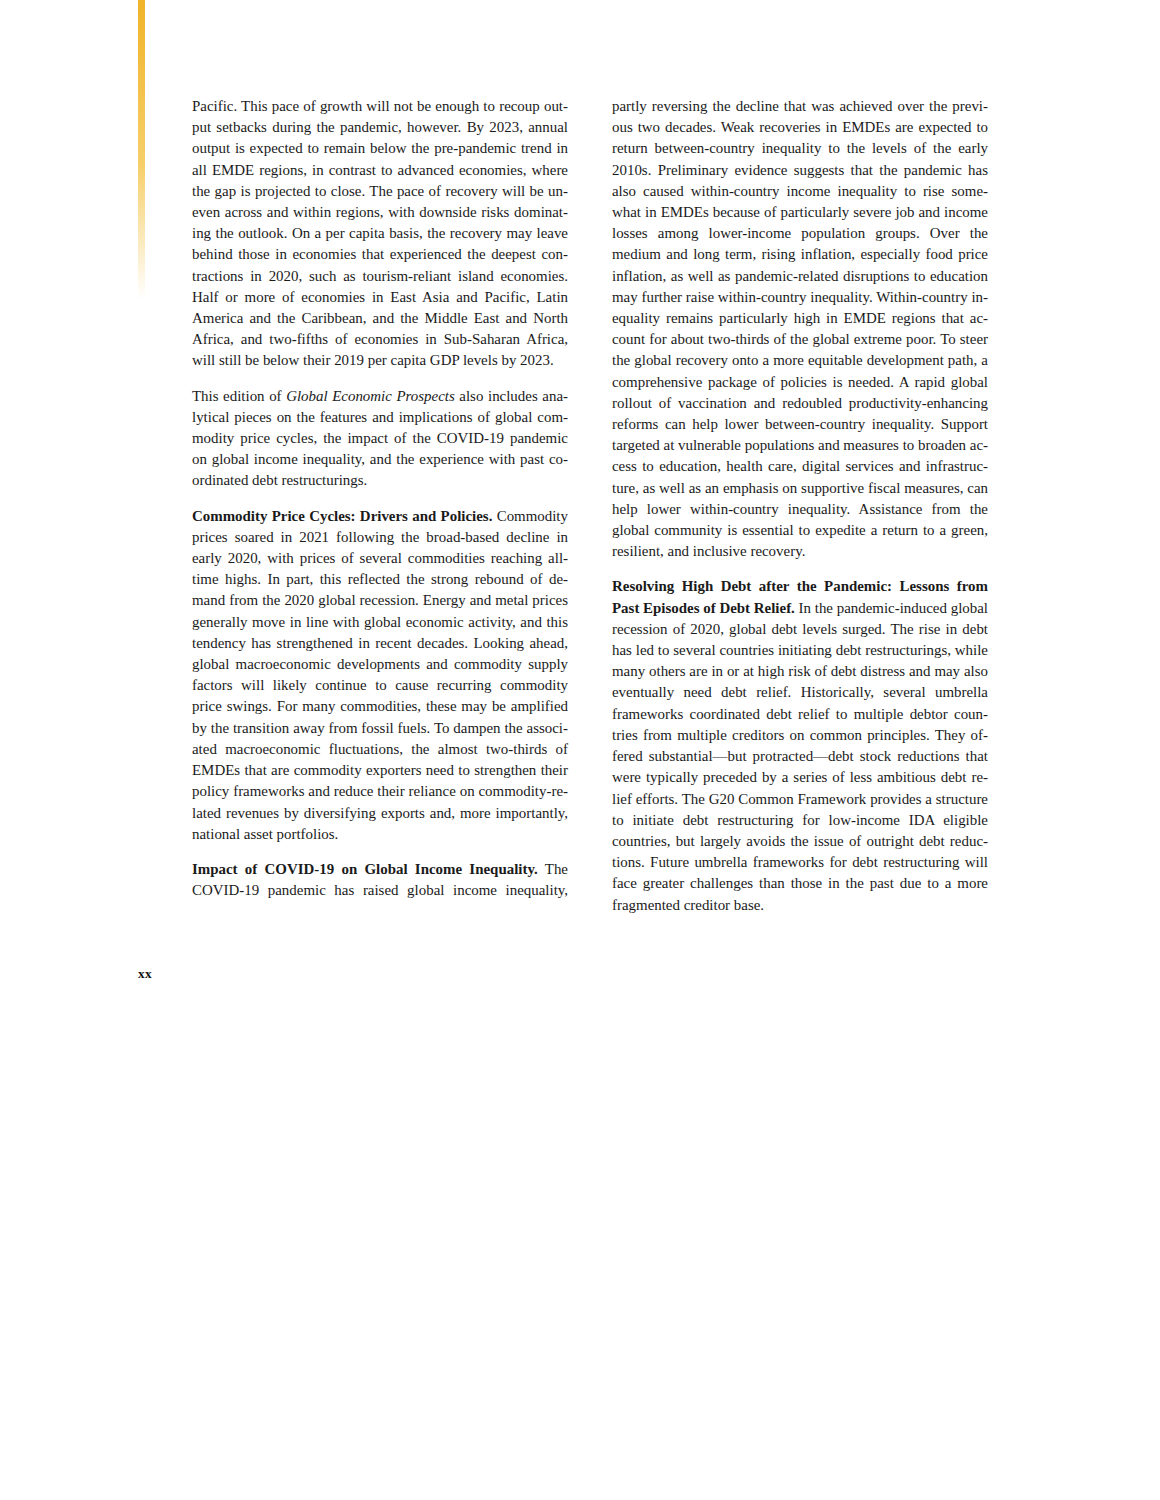Pacific. This pace of growth will not be enough to recoup output setbacks during the pandemic, however. By 2023, annual output is expected to remain below the pre-pandemic trend in all EMDE regions, in contrast to advanced economies, where the gap is projected to close. The pace of recovery will be uneven across and within regions, with downside risks dominating the outlook. On a per capita basis, the recovery may leave behind those in economies that experienced the deepest contractions in 2020, such as tourism-reliant island economies. Half or more of economies in East Asia and Pacific, Latin America and the Caribbean, and the Middle East and North Africa, and two-fifths of economies in Sub-Saharan Africa, will still be below their 2019 per capita GDP levels by 2023.
This edition of Global Economic Prospects also includes analytical pieces on the features and implications of global commodity price cycles, the impact of the COVID-19 pandemic on global income inequality, and the experience with past coordinated debt restructurings.
Commodity Price Cycles: Drivers and Policies. Commodity prices soared in 2021 following the broad-based decline in early 2020, with prices of several commodities reaching all-time highs. In part, this reflected the strong rebound of demand from the 2020 global recession. Energy and metal prices generally move in line with global economic activity, and this tendency has strengthened in recent decades. Looking ahead, global macroeconomic developments and commodity supply factors will likely continue to cause recurring commodity price swings. For many commodities, these may be amplified by the transition away from fossil fuels. To dampen the associated macroeconomic fluctuations, the almost two-thirds of EMDEs that are commodity exporters need to strengthen their policy frameworks and reduce their reliance on commodity-related revenues by diversifying exports and, more importantly, national asset portfolios.
Impact of COVID-19 on Global Income Inequality. The COVID-19 pandemic has raised global income inequality, partly reversing the decline that was achieved over the previous two decades. Weak recoveries in EMDEs are expected to return between-country inequality to the levels of the early 2010s. Preliminary evidence suggests that the pandemic has also caused within-country income inequality to rise somewhat in EMDEs because of particularly severe job and income losses among lower-income population groups. Over the medium and long term, rising inflation, especially food price inflation, as well as pandemic-related disruptions to education may further raise within-country inequality. Within-country inequality remains particularly high in EMDE regions that account for about two-thirds of the global extreme poor. To steer the global recovery onto a more equitable development path, a comprehensive package of policies is needed. A rapid global rollout of vaccination and redoubled productivity-enhancing reforms can help lower between-country inequality. Support targeted at vulnerable populations and measures to broaden access to education, health care, digital services and infrastructure, as well as an emphasis on supportive fiscal measures, can help lower within-country inequality. Assistance from the global community is essential to expedite a return to a green, resilient, and inclusive recovery.
Resolving High Debt after the Pandemic: Lessons from Past Episodes of Debt Relief. In the pandemic-induced global recession of 2020, global debt levels surged. The rise in debt has led to several countries initiating debt restructurings, while many others are in or at high risk of debt distress and may also eventually need debt relief. Historically, several umbrella frameworks coordinated debt relief to multiple debtor countries from multiple creditors on common principles. They offered substantial—but protracted—debt stock reductions that were typically preceded by a series of less ambitious debt relief efforts. The G20 Common Framework provides a structure to initiate debt restructuring for low-income IDA eligible countries, but largely avoids the issue of outright debt reductions. Future umbrella frameworks for debt restructuring will face greater challenges than those in the past due to a more fragmented creditor base.
xx